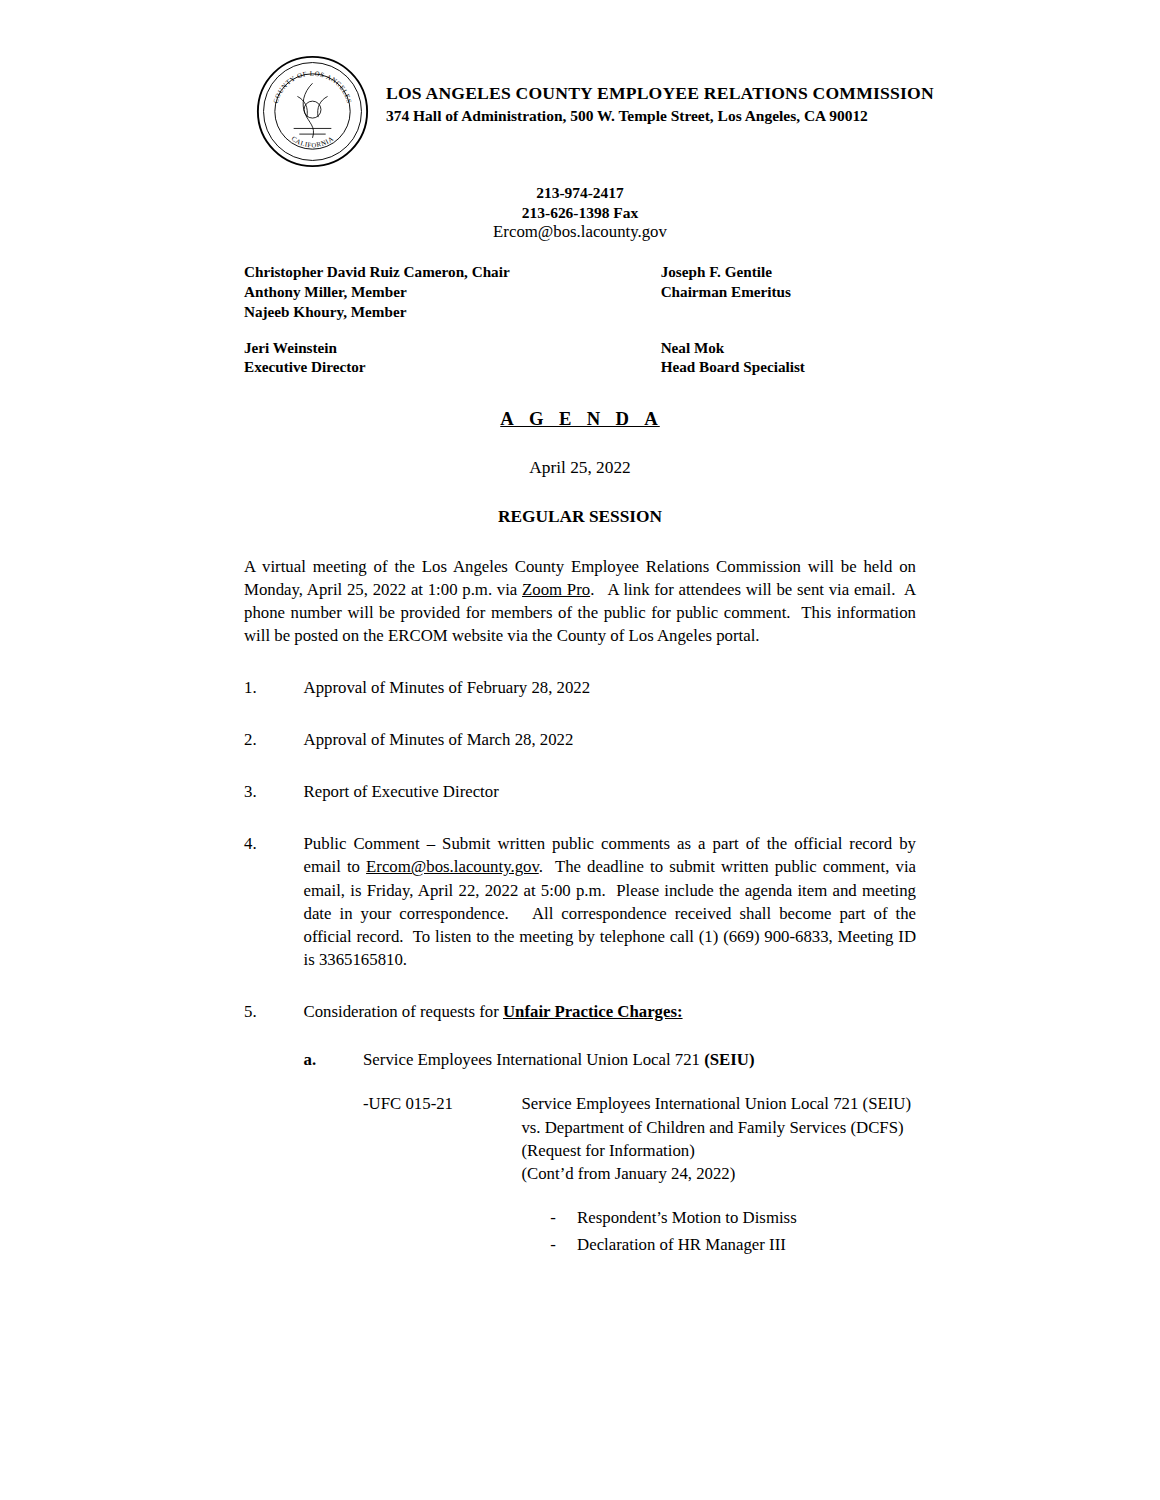COUNTY OF LOS ANGELES CALIFORNIA
LOS ANGELES COUNTY EMPLOYEE RELATIONS COMMISSION
374 Hall of Administration, 500 W. Temple Street, Los Angeles, CA 90012
213-974-2417
213-626-1398 Fax
Ercom@bos.lacounty.gov
| Christopher David Ruiz Cameron, Chair | Joseph F. Gentile |
| Anthony Miller, Member | Chairman Emeritus |
| Najeeb Khoury, Member | |
| Jeri Weinstein | Neal Mok |
| Executive Director | Head Board Specialist |
A G E N D A
April 25, 2022
REGULAR SESSION
A virtual meeting of the Los Angeles County Employee Relations Commission will be held on Monday, April 25, 2022 at 1:00 p.m. via Zoom Pro. A link for attendees will be sent via email. A phone number will be provided for members of the public for public comment. This information will be posted on the ERCOM website via the County of Los Angeles portal.
1. Approval of Minutes of February 28, 2022
2. Approval of Minutes of March 28, 2022
3. Report of Executive Director
4. Public Comment – Submit written public comments as a part of the official record by email to Ercom@bos.lacounty.gov. The deadline to submit written public comment, via email, is Friday, April 22, 2022 at 5:00 p.m. Please include the agenda item and meeting date in your correspondence. All correspondence received shall become part of the official record. To listen to the meeting by telephone call (1) (669) 900-6833, Meeting ID is 3365165810.
5. Consideration of requests for Unfair Practice Charges:
a. Service Employees International Union Local 721 (SEIU)
-UFC 015-21
Service Employees International Union Local 721 (SEIU)
vs. Department of Children and Family Services (DCFS)
(Request for Information)
(Cont’d from January 24, 2022)
Respondent’s Motion to Dismiss
Declaration of HR Manager III